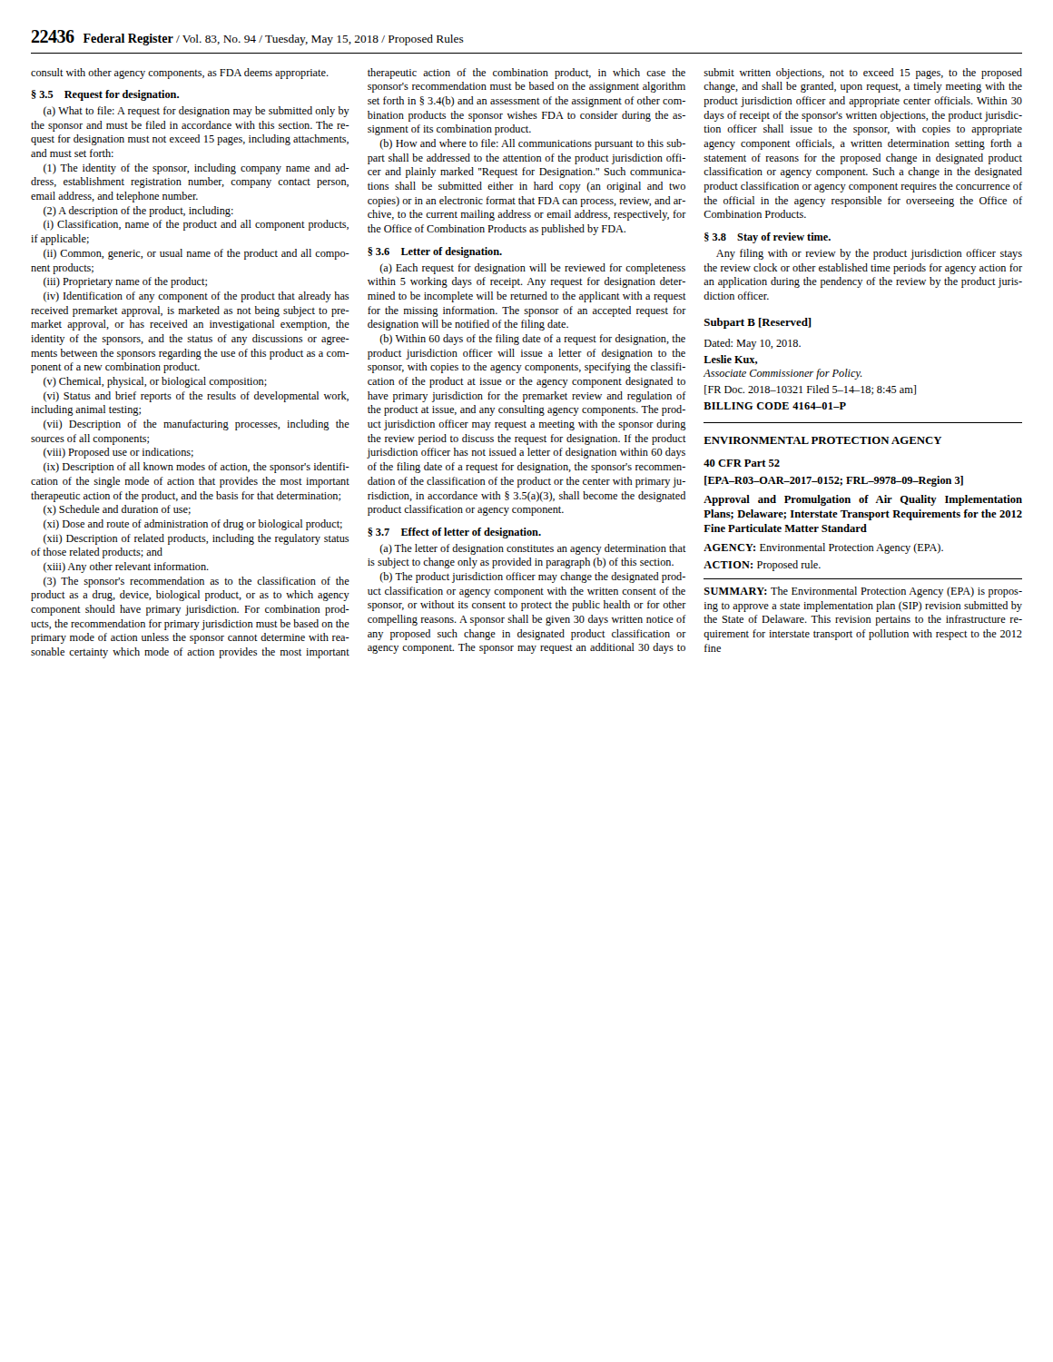22436 Federal Register / Vol. 83, No. 94 / Tuesday, May 15, 2018 / Proposed Rules
consult with other agency components, as FDA deems appropriate.
§ 3.5 Request for designation.
(a) What to file: A request for designation may be submitted only by the sponsor and must be filed in accordance with this section. The request for designation must not exceed 15 pages, including attachments, and must set forth:
(1) The identity of the sponsor, including company name and address, establishment registration number, company contact person, email address, and telephone number.
(2) A description of the product, including:
(i) Classification, name of the product and all component products, if applicable;
(ii) Common, generic, or usual name of the product and all component products;
(iii) Proprietary name of the product;
(iv) Identification of any component of the product that already has received premarket approval, is marketed as not being subject to premarket approval, or has received an investigational exemption, the identity of the sponsors, and the status of any discussions or agreements between the sponsors regarding the use of this product as a component of a new combination product.
(v) Chemical, physical, or biological composition;
(vi) Status and brief reports of the results of developmental work, including animal testing;
(vii) Description of the manufacturing processes, including the sources of all components;
(viii) Proposed use or indications;
(ix) Description of all known modes of action, the sponsor's identification of the single mode of action that provides the most important therapeutic action of the product, and the basis for that determination;
(x) Schedule and duration of use;
(xi) Dose and route of administration of drug or biological product;
(xii) Description of related products, including the regulatory status of those related products; and
(xiii) Any other relevant information.
(3) The sponsor's recommendation as to the classification of the product as a drug, device, biological product, or as to which agency component should have primary jurisdiction. For combination products, the recommendation for primary jurisdiction must be based on the primary mode of action unless the sponsor cannot determine with reasonable certainty which mode of action provides the most important therapeutic action of the combination product, in which case the sponsor's recommendation must be based on the assignment algorithm set forth in § 3.4(b) and an assessment of the assignment of other combination products the sponsor wishes FDA to consider during the assignment of its combination product.
(b) How and where to file: All communications pursuant to this subpart shall be addressed to the attention of the product jurisdiction officer and plainly marked ''Request for Designation.'' Such communications shall be submitted either in hard copy (an original and two copies) or in an electronic format that FDA can process, review, and archive, to the current mailing address or email address, respectively, for the Office of Combination Products as published by FDA.
§ 3.6 Letter of designation.
(a) Each request for designation will be reviewed for completeness within 5 working days of receipt. Any request for designation determined to be incomplete will be returned to the applicant with a request for the missing information. The sponsor of an accepted request for designation will be notified of the filing date.
(b) Within 60 days of the filing date of a request for designation, the product jurisdiction officer will issue a letter of designation to the sponsor, with copies to the agency components, specifying the classification of the product at issue or the agency component designated to have primary jurisdiction for the premarket review and regulation of the product at issue, and any consulting agency components. The product jurisdiction officer may request a meeting with the sponsor during the review period to discuss the request for designation. If the product jurisdiction officer has not issued a letter of designation within 60 days of the filing date of a request for designation, the sponsor's recommendation of the classification of the product or the center with primary jurisdiction, in accordance with § 3.5(a)(3), shall become the designated product classification or agency component.
§ 3.7 Effect of letter of designation.
(a) The letter of designation constitutes an agency determination that is subject to change only as provided in paragraph (b) of this section.
(b) The product jurisdiction officer may change the designated product classification or agency component with the written consent of the sponsor, or without its consent to protect the public health or for other compelling reasons. A sponsor shall be given 30 days written notice of any proposed such change in designated product classification or agency component. The sponsor may request an additional 30 days to submit written objections, not to exceed 15 pages, to the proposed change, and shall be granted, upon request, a timely meeting with the product jurisdiction officer and appropriate center officials. Within 30 days of receipt of the sponsor's written objections, the product jurisdiction officer shall issue to the sponsor, with copies to appropriate agency component officials, a written determination setting forth a statement of reasons for the proposed change in designated product classification or agency component. Such a change in the designated product classification or agency component requires the concurrence of the official in the agency responsible for overseeing the Office of Combination Products.
§ 3.8 Stay of review time.
Any filing with or review by the product jurisdiction officer stays the review clock or other established time periods for agency action for an application during the pendency of the review by the product jurisdiction officer.
Subpart B [Reserved]
Dated: May 10, 2018.
Leslie Kux,
Associate Commissioner for Policy.
[FR Doc. 2018–10321 Filed 5–14–18; 8:45 am]
BILLING CODE 4164–01–P
ENVIRONMENTAL PROTECTION AGENCY
40 CFR Part 52
[EPA–R03–OAR–2017–0152; FRL–9978–09–Region 3]
Approval and Promulgation of Air Quality Implementation Plans; Delaware; Interstate Transport Requirements for the 2012 Fine Particulate Matter Standard
AGENCY: Environmental Protection Agency (EPA).
ACTION: Proposed rule.
SUMMARY: The Environmental Protection Agency (EPA) is proposing to approve a state implementation plan (SIP) revision submitted by the State of Delaware. This revision pertains to the infrastructure requirement for interstate transport of pollution with respect to the 2012 fine